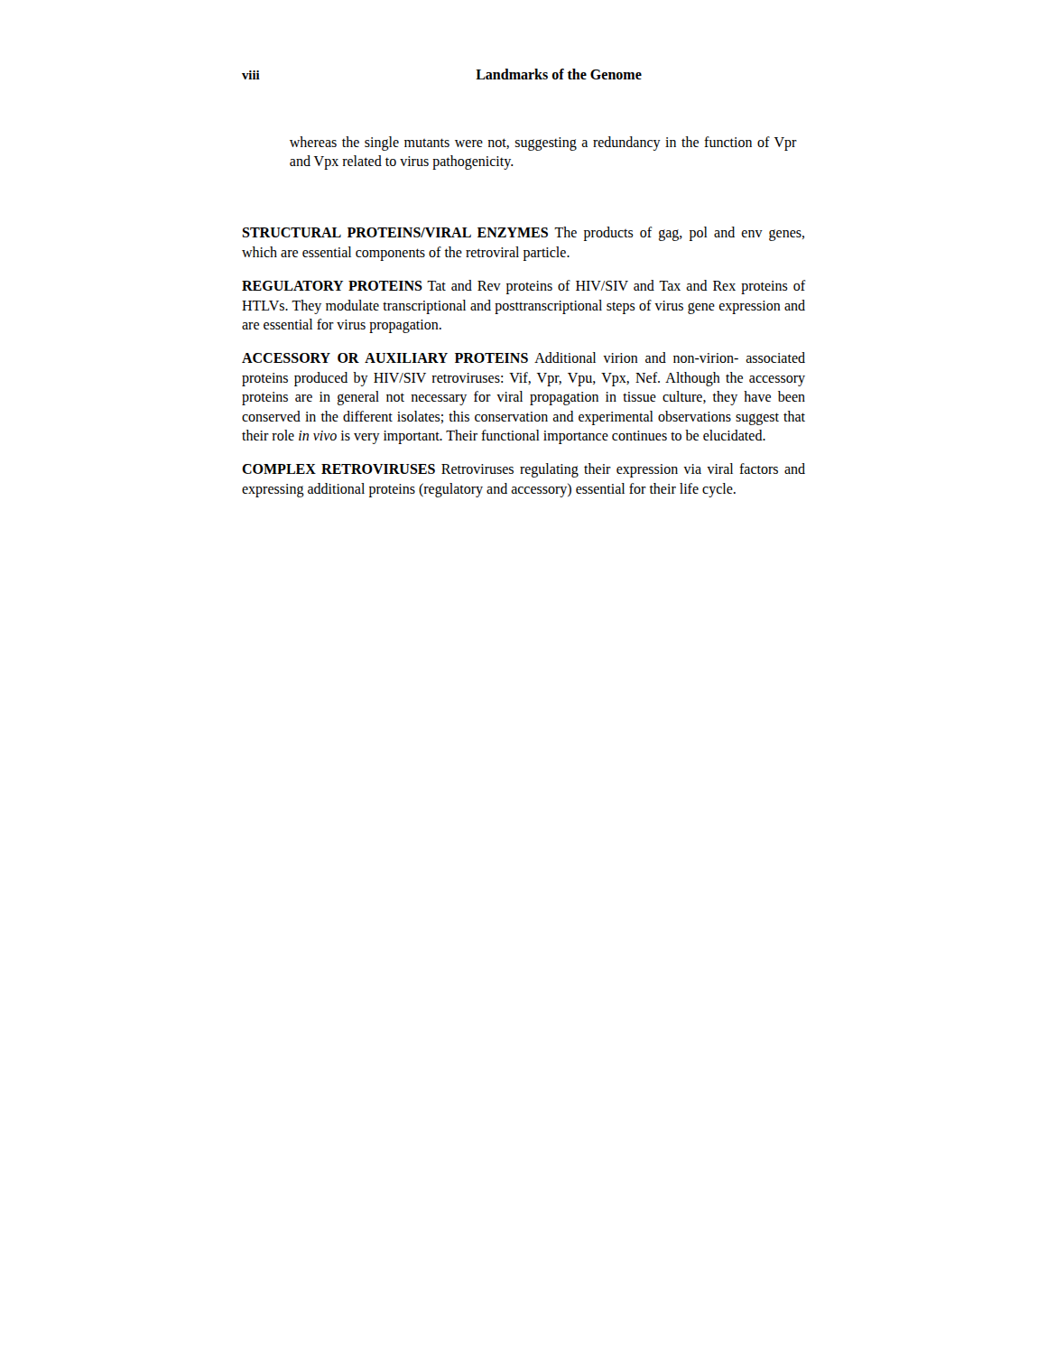viii
Landmarks of the Genome
whereas the single mutants were not, suggesting a redundancy in the function of Vpr and Vpx related to virus pathogenicity.
STRUCTURAL PROTEINS/VIRAL ENZYMES The products of gag, pol and env genes, which are essential components of the retroviral particle.
REGULATORY PROTEINS Tat and Rev proteins of HIV/SIV and Tax and Rex proteins of HTLVs. They modulate transcriptional and posttranscriptional steps of virus gene expression and are essential for virus propagation.
ACCESSORY OR AUXILIARY PROTEINS Additional virion and non-virion- associated proteins produced by HIV/SIV retroviruses: Vif, Vpr, Vpu, Vpx, Nef. Although the accessory proteins are in general not necessary for viral propagation in tissue culture, they have been conserved in the different isolates; this conservation and experimental observations suggest that their role in vivo is very important. Their functional importance continues to be elucidated.
COMPLEX RETROVIRUSES Retroviruses regulating their expression via viral factors and expressing additional proteins (regulatory and accessory) essential for their life cycle.